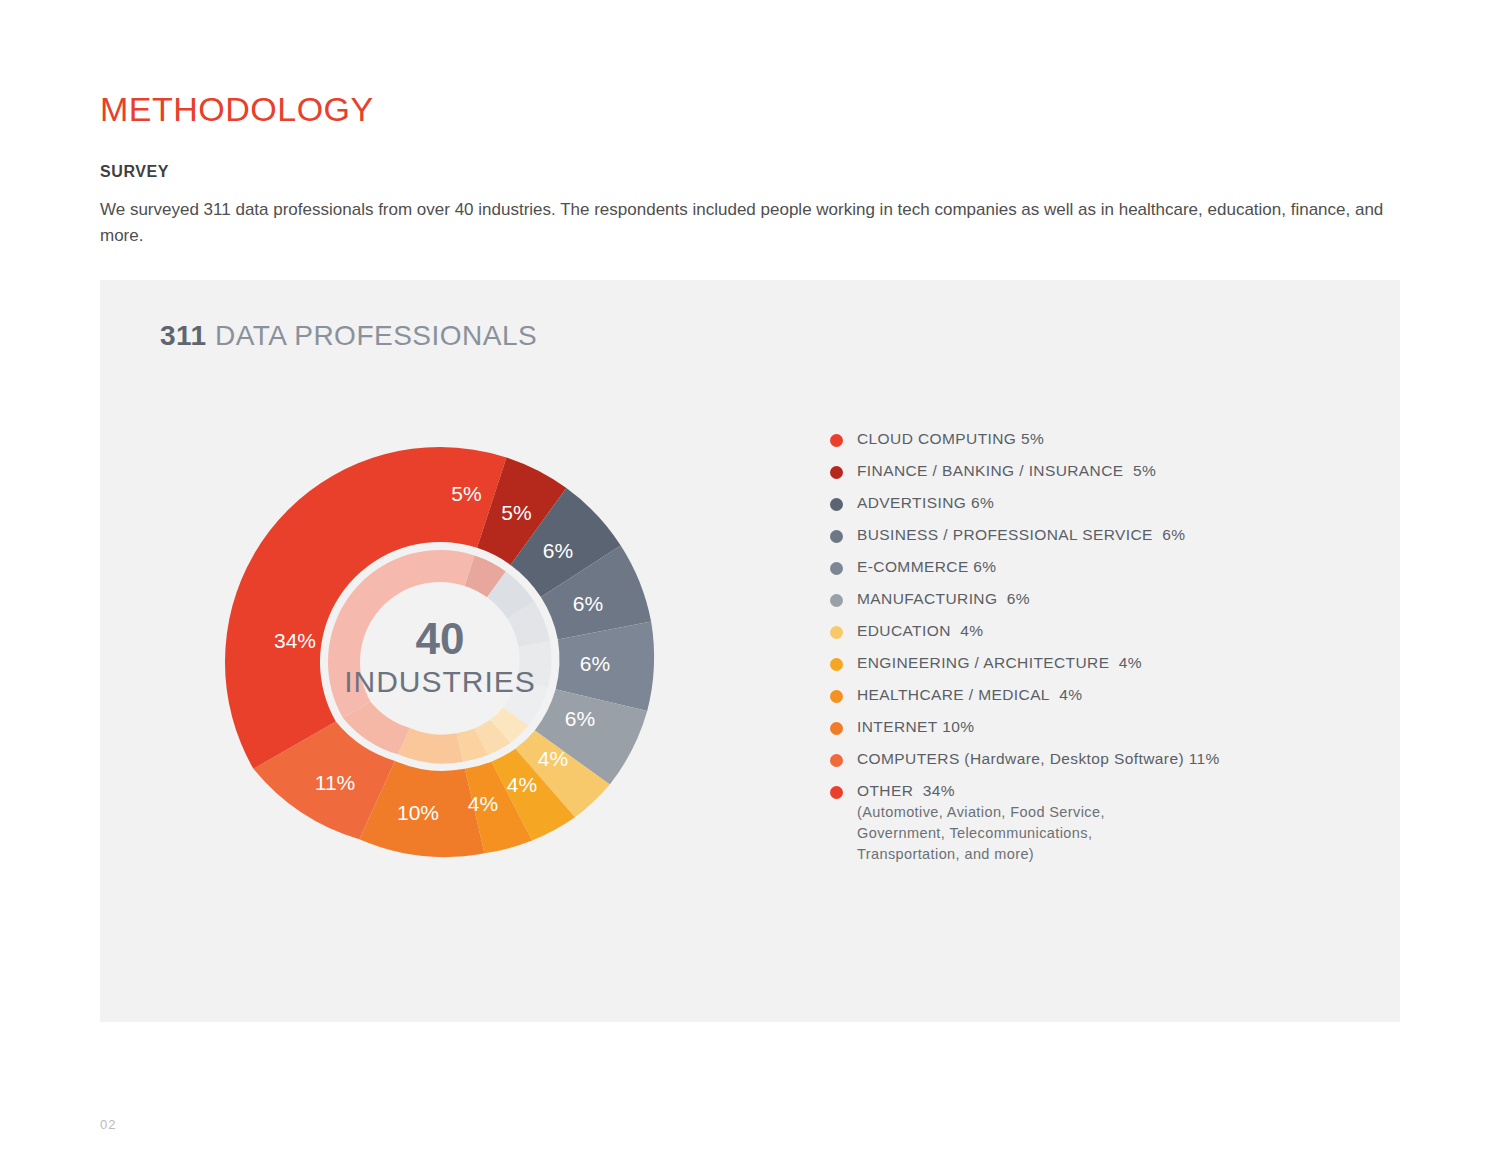METHODOLOGY
SURVEY
We surveyed 311 data professionals from over 40 industries. The respondents included people working in tech companies as well as in healthcare, education, finance, and more.
311 DATA PROFESSIONALS
5% 5% 6% 6% 6% 6% 4% 4% 4% 10% 11% 34% 40 INDUSTRIES
CLOUD COMPUTING 5%
FINANCE / BANKING / INSURANCE 5%
ADVERTISING 6%
BUSINESS / PROFESSIONAL SERVICE 6%
E-COMMERCE 6%
MANUFACTURING 6%
EDUCATION 4%
ENGINEERING / ARCHITECTURE 4%
HEALTHCARE / MEDICAL 4%
INTERNET 10%
COMPUTERS (Hardware, Desktop Software) 11%
OTHER 34% (Automotive, Aviation, Food Service,
Government, Telecommunications,
Transportation, and more)
02